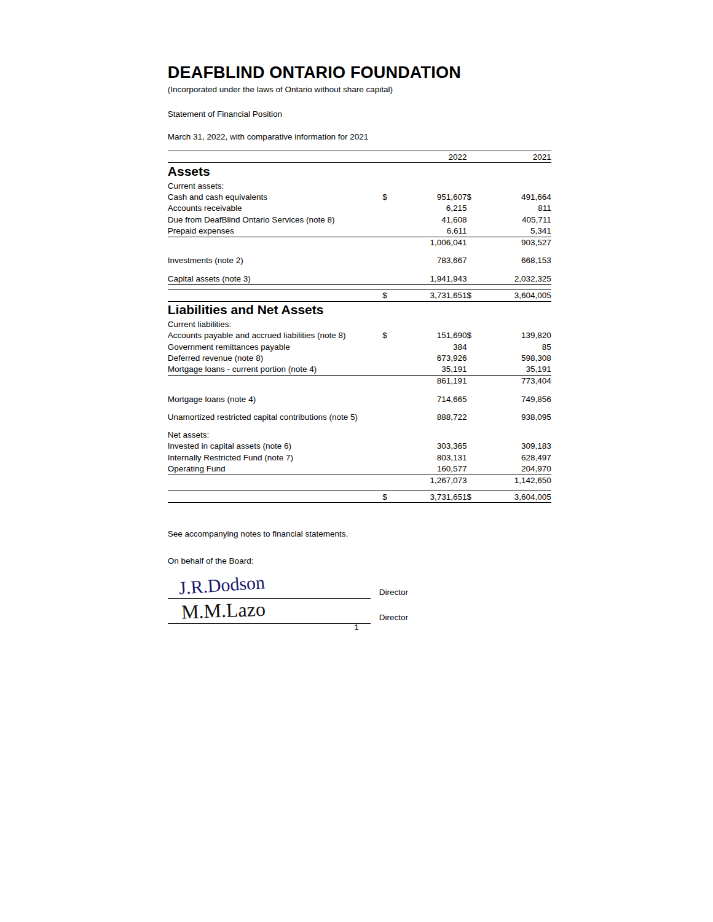DEAFBLIND ONTARIO FOUNDATION
(Incorporated under the laws of Ontario without share capital)
Statement of Financial Position
March 31, 2022, with comparative information for 2021
| | | 2022 | | 2021 |
| Assets |
| Current assets: | | | | |
| Cash and cash equivalents | $ | 951,607 | $ | 491,664 |
| Accounts receivable | | 6,215 | | 811 |
| Due from DeafBlind Ontario Services (note 8) | | 41,608 | | 405,711 |
| Prepaid expenses | | 6,611 | | 5,341 |
| | | 1,006,041 | | 903,527 |
| Investments (note 2) | | 783,667 | | 668,153 |
| Capital assets (note 3) | | 1,941,943 | | 2,032,325 |
| | $ | 3,731,651 | $ | 3,604,005 |
| Liabilities and Net Assets |
| Current liabilities: | | | | |
| Accounts payable and accrued liabilities (note 8) | $ | 151,690 | $ | 139,820 |
| Government remittances payable | | 384 | | 85 |
| Deferred revenue (note 8) | | 673,926 | | 598,308 |
| Mortgage loans - current portion (note 4) | | 35,191 | | 35,191 |
| | | 861,191 | | 773,404 |
| Mortgage loans (note 4) | | 714,665 | | 749,856 |
| Unamortized restricted capital contributions (note 5) | | 888,722 | | 938,095 |
| Net assets: | | | | |
| Invested in capital assets (note 6) | | 303,365 | | 309,183 |
| Internally Restricted Fund (note 7) | | 803,131 | | 628,497 |
| Operating Fund | | 160,577 | | 204,970 |
| | | 1,267,073 | | 1,142,650 |
| | $ | 3,731,651 | $ | 3,604,005 |
See accompanying notes to financial statements.
On behalf of the Board:
J.R.Dodson
Director
M.M.Lazo
Director
1